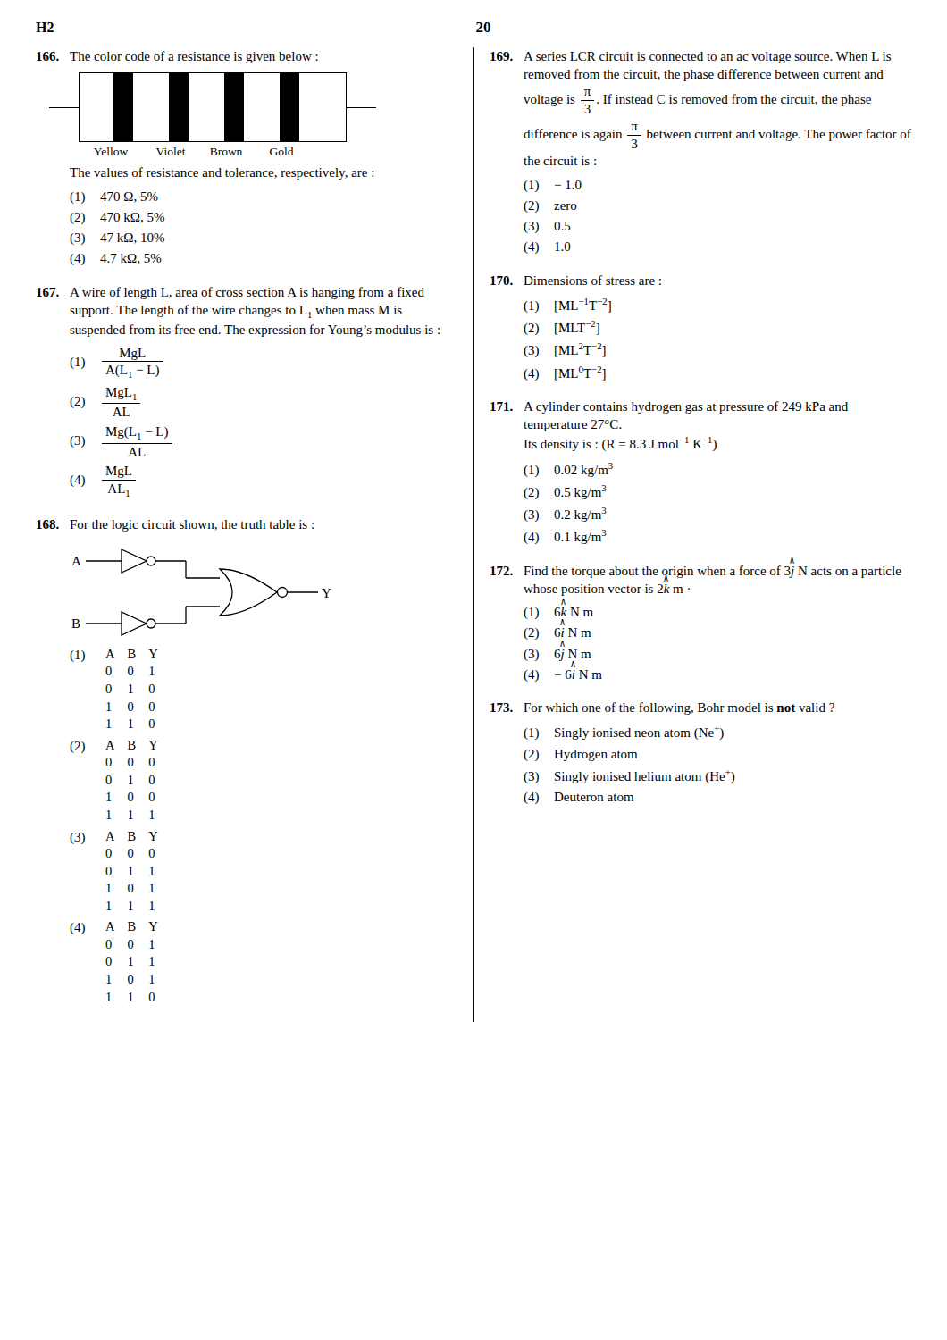H2 20
166.
The color code of a resistance is given below :
Yellow Violet Brown Gold
The values of resistance and tolerance, respectively, are :
(1) 470 Ω, 5%
(2) 470 kΩ, 5%
(3) 47 kΩ, 10%
(4) 4.7 kΩ, 5%
167.
A wire of length L, area of cross section A is hanging from a fixed support. The length of the wire changes to L1 when mass M is suspended from its free end. The expression for Young’s modulus is :
(1) MgL A(L1 − L)
(2) MgL1 AL
(3) Mg(L1 − L) AL
(4) MgL AL1
168.
For the logic circuit shown, the truth table is :
A B Y
(1)
| A | B | Y |
| --- | --- | --- |
| 0 | 0 | 1 |
| 0 | 1 | 0 |
| 1 | 0 | 0 |
| 1 | 1 | 0 |
(2)
| A | B | Y |
| --- | --- | --- |
| 0 | 0 | 0 |
| 0 | 1 | 0 |
| 1 | 0 | 0 |
| 1 | 1 | 1 |
(3)
| A | B | Y |
| --- | --- | --- |
| 0 | 0 | 0 |
| 0 | 1 | 1 |
| 1 | 0 | 1 |
| 1 | 1 | 1 |
(4)
| A | B | Y |
| --- | --- | --- |
| 0 | 0 | 1 |
| 0 | 1 | 1 |
| 1 | 0 | 1 |
| 1 | 1 | 0 |
169.
A series LCR circuit is connected to an ac voltage source. When L is removed from the circuit, the phase difference between current and voltage is π 3. If instead C is removed from the circuit, the phase difference is again π 3 between current and voltage. The power factor of the circuit is :
(1)− 1.0
(2) zero
(3) 0.5
(4) 1.0
170.
Dimensions of stress are :
(1)[ML−1T−2]
(2)[MLT−2]
(3)[ML2T−2]
(4)[ML0T−2]
171.
A cylinder contains hydrogen gas at pressure of 249 kPa and temperature 27°C.
Its density is : (R = 8.3 J mol−1 K−1)
(1) 0.02 kg/m3
(2) 0.5 kg/m3
(3) 0.2 kg/m3
(4) 0.1 kg/m3
172.
Find the torque about the origin when a force of 3j N acts on a particle whose position vector is 2k m ·
(1) 6k N m
(2) 6i N m
(3) 6j N m
(4)− 6i N m
173.
For which one of the following, Bohr model is not valid ?
(1) Singly ionised neon atom (Ne+)
(2) Hydrogen atom
(3) Singly ionised helium atom (He+)
(4) Deuteron atom